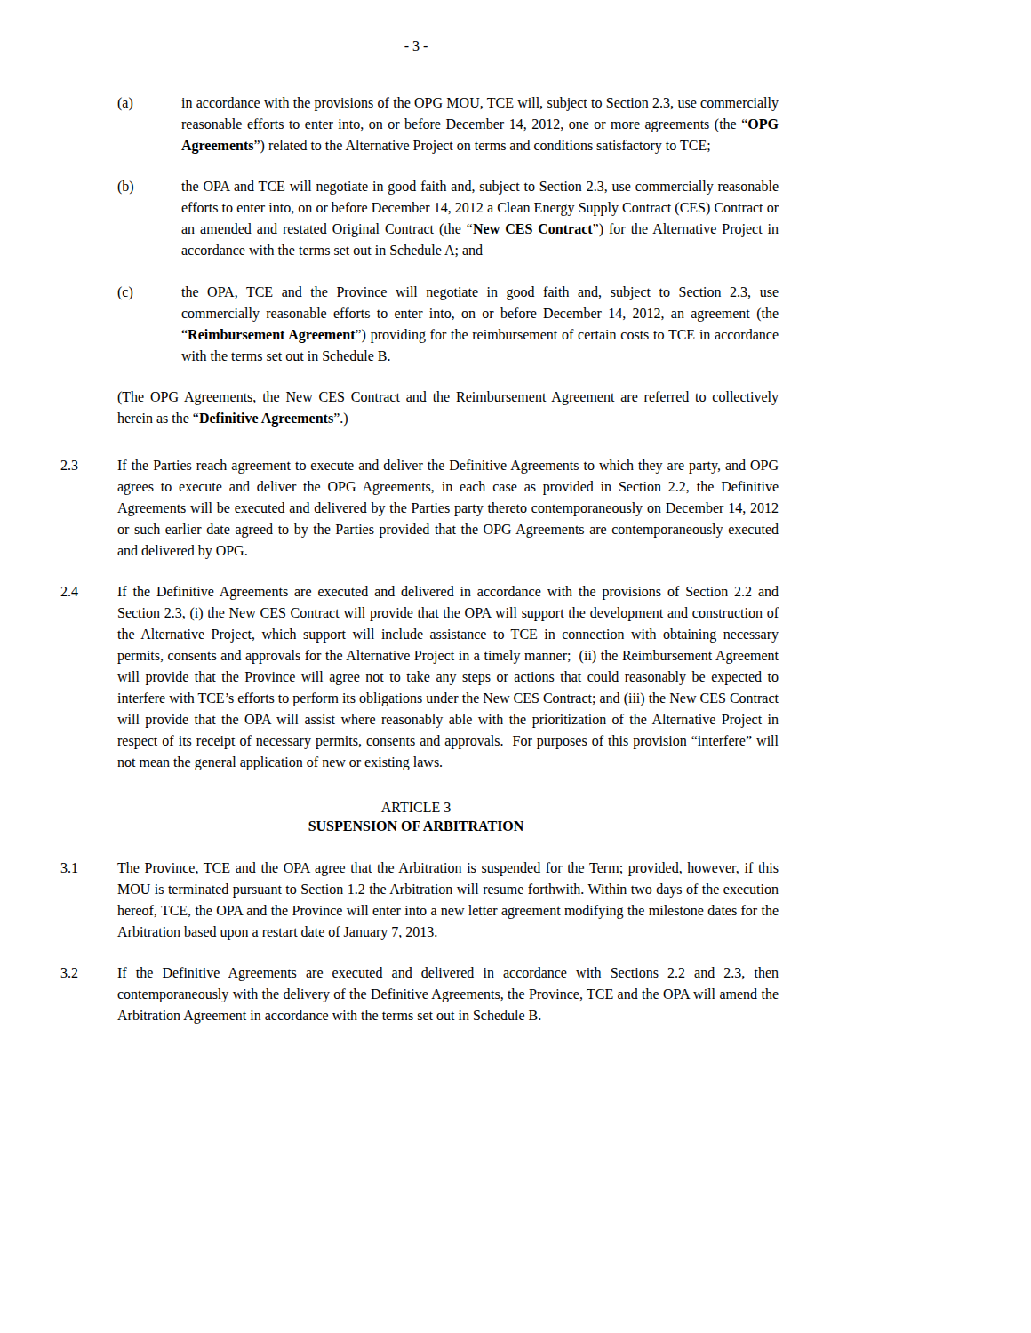- 3 -
(a)
in accordance with the provisions of the OPG MOU, TCE will, subject to Section 2.3, use commercially reasonable efforts to enter into, on or before December 14, 2012, one or more agreements (the “OPG Agreements”) related to the Alternative Project on terms and conditions satisfactory to TCE;
(b)
the OPA and TCE will negotiate in good faith and, subject to Section 2.3, use commercially reasonable efforts to enter into, on or before December 14, 2012 a Clean Energy Supply Contract (CES) Contract or an amended and restated Original Contract (the “New CES Contract”) for the Alternative Project in accordance with the terms set out in Schedule A; and
(c)
the OPA, TCE and the Province will negotiate in good faith and, subject to Section 2.3, use commercially reasonable efforts to enter into, on or before December 14, 2012, an agreement (the “Reimbursement Agreement”) providing for the reimbursement of certain costs to TCE in accordance with the terms set out in Schedule B.
(The OPG Agreements, the New CES Contract and the Reimbursement Agreement are referred to collectively herein as the “Definitive Agreements”.)
2.3
If the Parties reach agreement to execute and deliver the Definitive Agreements to which they are party, and OPG agrees to execute and deliver the OPG Agreements, in each case as provided in Section 2.2, the Definitive Agreements will be executed and delivered by the Parties party thereto contemporaneously on December 14, 2012 or such earlier date agreed to by the Parties provided that the OPG Agreements are contemporaneously executed and delivered by OPG.
2.4
If the Definitive Agreements are executed and delivered in accordance with the provisions of Section 2.2 and Section 2.3, (i) the New CES Contract will provide that the OPA will support the development and construction of the Alternative Project, which support will include assistance to TCE in connection with obtaining necessary permits, consents and approvals for the Alternative Project in a timely manner; (ii) the Reimbursement Agreement will provide that the Province will agree not to take any steps or actions that could reasonably be expected to interfere with TCE’s efforts to perform its obligations under the New CES Contract; and (iii) the New CES Contract will provide that the OPA will assist where reasonably able with the prioritization of the Alternative Project in respect of its receipt of necessary permits, consents and approvals. For purposes of this provision “interfere” will not mean the general application of new or existing laws.
ARTICLE 3 SUSPENSION OF ARBITRATION
3.1
The Province, TCE and the OPA agree that the Arbitration is suspended for the Term; provided, however, if this MOU is terminated pursuant to Section 1.2 the Arbitration will resume forthwith. Within two days of the execution hereof, TCE, the OPA and the Province will enter into a new letter agreement modifying the milestone dates for the Arbitration based upon a restart date of January 7, 2013.
3.2
If the Definitive Agreements are executed and delivered in accordance with Sections 2.2 and 2.3, then contemporaneously with the delivery of the Definitive Agreements, the Province, TCE and the OPA will amend the Arbitration Agreement in accordance with the terms set out in Schedule B.